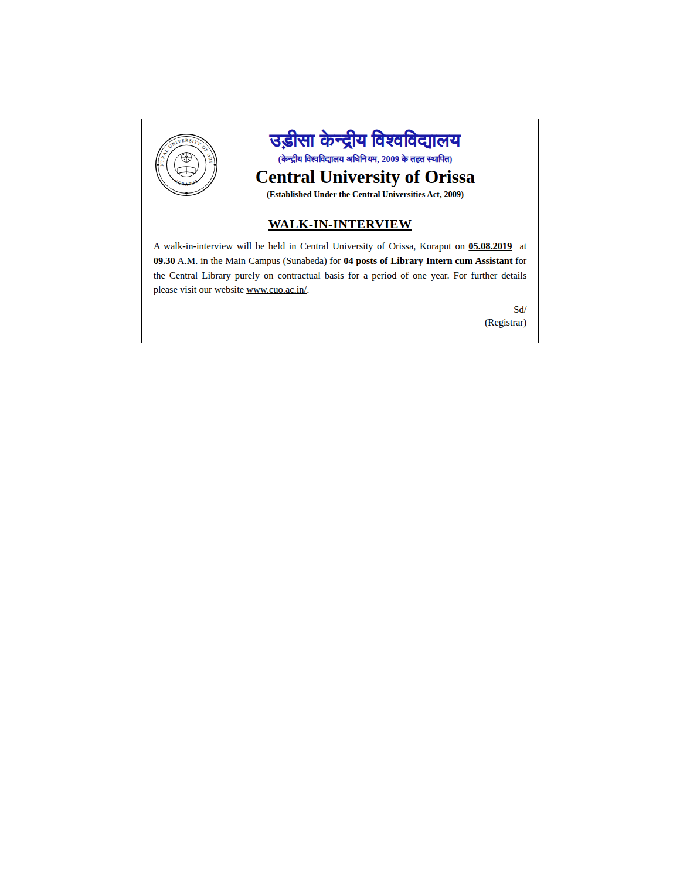CENTRAL UNIVERSITY OF ORISSA KORAPUT
उड़ीसा केन्द्रीय विश्वविद्यालय
(केन्द्रीय विश्वविद्यालय अधिनियम, 2009 के तहत स्थापित)
Central University of Orissa
(Established Under the Central Universities Act, 2009)
WALK-IN-INTERVIEW
A walk-in-interview will be held in Central University of Orissa, Koraput on 05.08.2019 at 09.30 A.M. in the Main Campus (Sunabeda) for 04 posts of Library Intern cum Assistant for the Central Library purely on contractual basis for a period of one year. For further details please visit our website www.cuo.ac.in/.
Sd/
(Registrar)